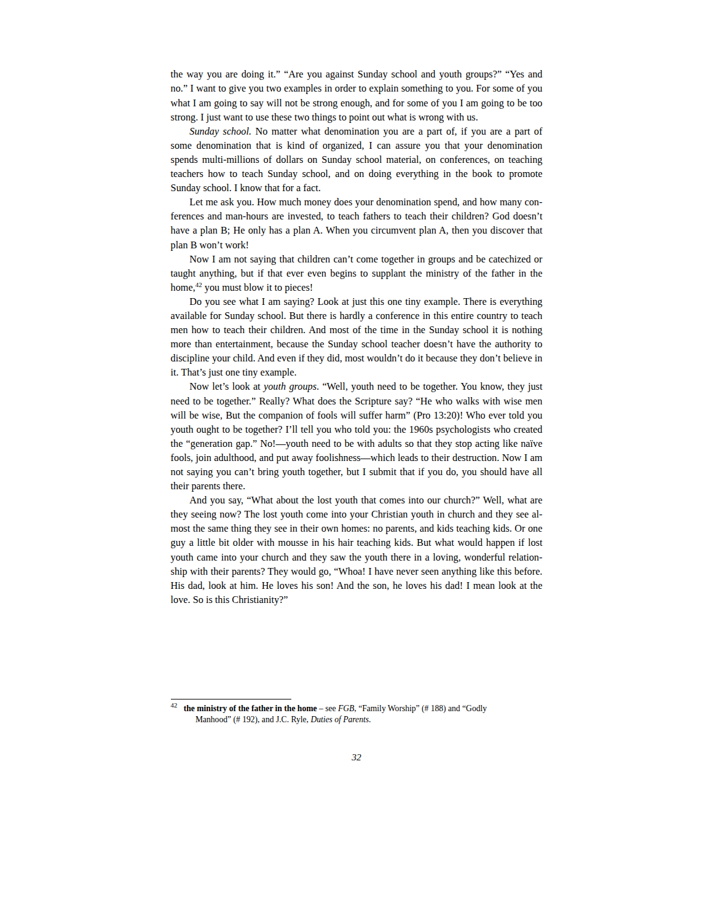the way you are doing it.” “Are you against Sunday school and youth groups?” “Yes and no.” I want to give you two examples in order to explain something to you. For some of you what I am going to say will not be strong enough, and for some of you I am going to be too strong. I just want to use these two things to point out what is wrong with us.
Sunday school. No matter what denomination you are a part of, if you are a part of some denomination that is kind of organized, I can assure you that your denomination spends multi-millions of dollars on Sunday school material, on conferences, on teaching teachers how to teach Sunday school, and on doing everything in the book to promote Sunday school. I know that for a fact.
Let me ask you. How much money does your denomination spend, and how many conferences and man-hours are invested, to teach fathers to teach their children? God doesn’t have a plan B; He only has a plan A. When you circumvent plan A, then you discover that plan B won’t work!
Now I am not saying that children can’t come together in groups and be catechized or taught anything, but if that ever even begins to supplant the ministry of the father in the home,42 you must blow it to pieces!
Do you see what I am saying? Look at just this one tiny example. There is everything available for Sunday school. But there is hardly a conference in this entire country to teach men how to teach their children. And most of the time in the Sunday school it is nothing more than entertainment, because the Sunday school teacher doesn’t have the authority to discipline your child. And even if they did, most wouldn’t do it because they don’t believe in it. That’s just one tiny example.
Now let’s look at youth groups. “Well, youth need to be together. You know, they just need to be together.” Really? What does the Scripture say? “He who walks with wise men will be wise, But the companion of fools will suffer harm” (Pro 13:20)! Who ever told you youth ought to be together? I’ll tell you who told you: the 1960s psychologists who created the “generation gap.” No!—youth need to be with adults so that they stop acting like naïve fools, join adulthood, and put away foolishness—which leads to their destruction. Now I am not saying you can’t bring youth together, but I submit that if you do, you should have all their parents there.
And you say, “What about the lost youth that comes into our church?” Well, what are they seeing now? The lost youth come into your Christian youth in church and they see almost the same thing they see in their own homes: no parents, and kids teaching kids. Or one guy a little bit older with mousse in his hair teaching kids. But what would happen if lost youth came into your church and they saw the youth there in a loving, wonderful relationship with their parents? They would go, “Whoa! I have never seen anything like this before. His dad, look at him. He loves his son! And the son, he loves his dad! I mean look at the love. So is this Christianity?”
42 the ministry of the father in the home – see FGB, “Family Worship” (# 188) and “Godly Manhood” (# 192), and J.C. Ryle, Duties of Parents.
32